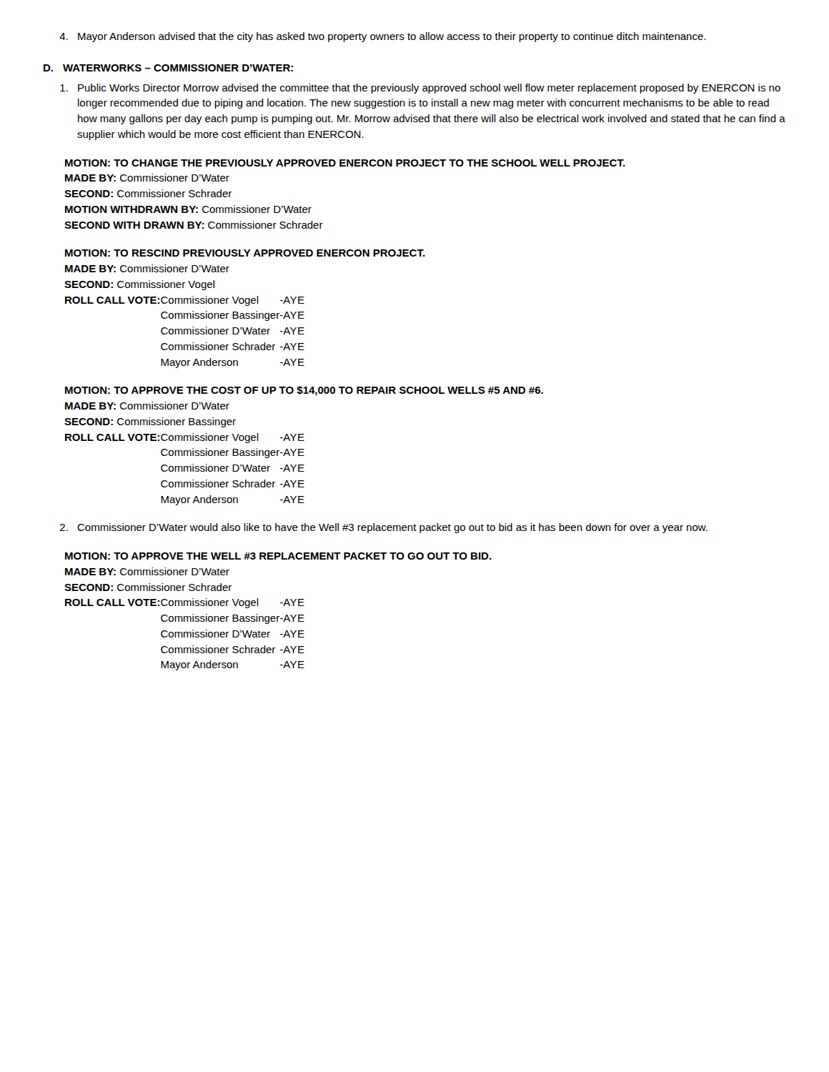Mayor Anderson advised that the city has asked two property owners to allow access to their property to continue ditch maintenance.
D. WATERWORKS – COMMISSIONER D’WATER:
Public Works Director Morrow advised the committee that the previously approved school well flow meter replacement proposed by ENERCON is no longer recommended due to piping and location. The new suggestion is to install a new mag meter with concurrent mechanisms to be able to read how many gallons per day each pump is pumping out. Mr. Morrow advised that there will also be electrical work involved and stated that he can find a supplier which would be more cost efficient than ENERCON.
MOTION: TO CHANGE THE PREVIOUSLY APPROVED ENERCON PROJECT TO THE SCHOOL WELL PROJECT.
MADE BY: Commissioner D’Water
SECOND: Commissioner Schrader
MOTION WITHDRAWN BY: Commissioner D’Water
SECOND WITH DRAWN BY: Commissioner Schrader
MOTION: TO RESCIND PREVIOUSLY APPROVED ENERCON PROJECT.
MADE BY: Commissioner D’Water
SECOND: Commissioner Vogel
| ROLL CALL VOTE: | Commissioner Vogel | - | AYE |
| | Commissioner Bassinger | - | AYE |
| | Commissioner D’Water | - | AYE |
| | Commissioner Schrader | - | AYE |
| | Mayor Anderson | - | AYE |
MOTION: TO APPROVE THE COST OF UP TO $14,000 TO REPAIR SCHOOL WELLS #5 AND #6.
MADE BY: Commissioner D’Water
SECOND: Commissioner Bassinger
| ROLL CALL VOTE: | Commissioner Vogel | - | AYE |
| | Commissioner Bassinger | - | AYE |
| | Commissioner D’Water | - | AYE |
| | Commissioner Schrader | - | AYE |
| | Mayor Anderson | - | AYE |
Commissioner D’Water would also like to have the Well #3 replacement packet go out to bid as it has been down for over a year now.
MOTION: TO APPROVE THE WELL #3 REPLACEMENT PACKET TO GO OUT TO BID.
MADE BY: Commissioner D’Water
SECOND: Commissioner Schrader
| ROLL CALL VOTE: | Commissioner Vogel | - | AYE |
| | Commissioner Bassinger | - | AYE |
| | Commissioner D’Water | - | AYE |
| | Commissioner Schrader | - | AYE |
| | Mayor Anderson | - | AYE |